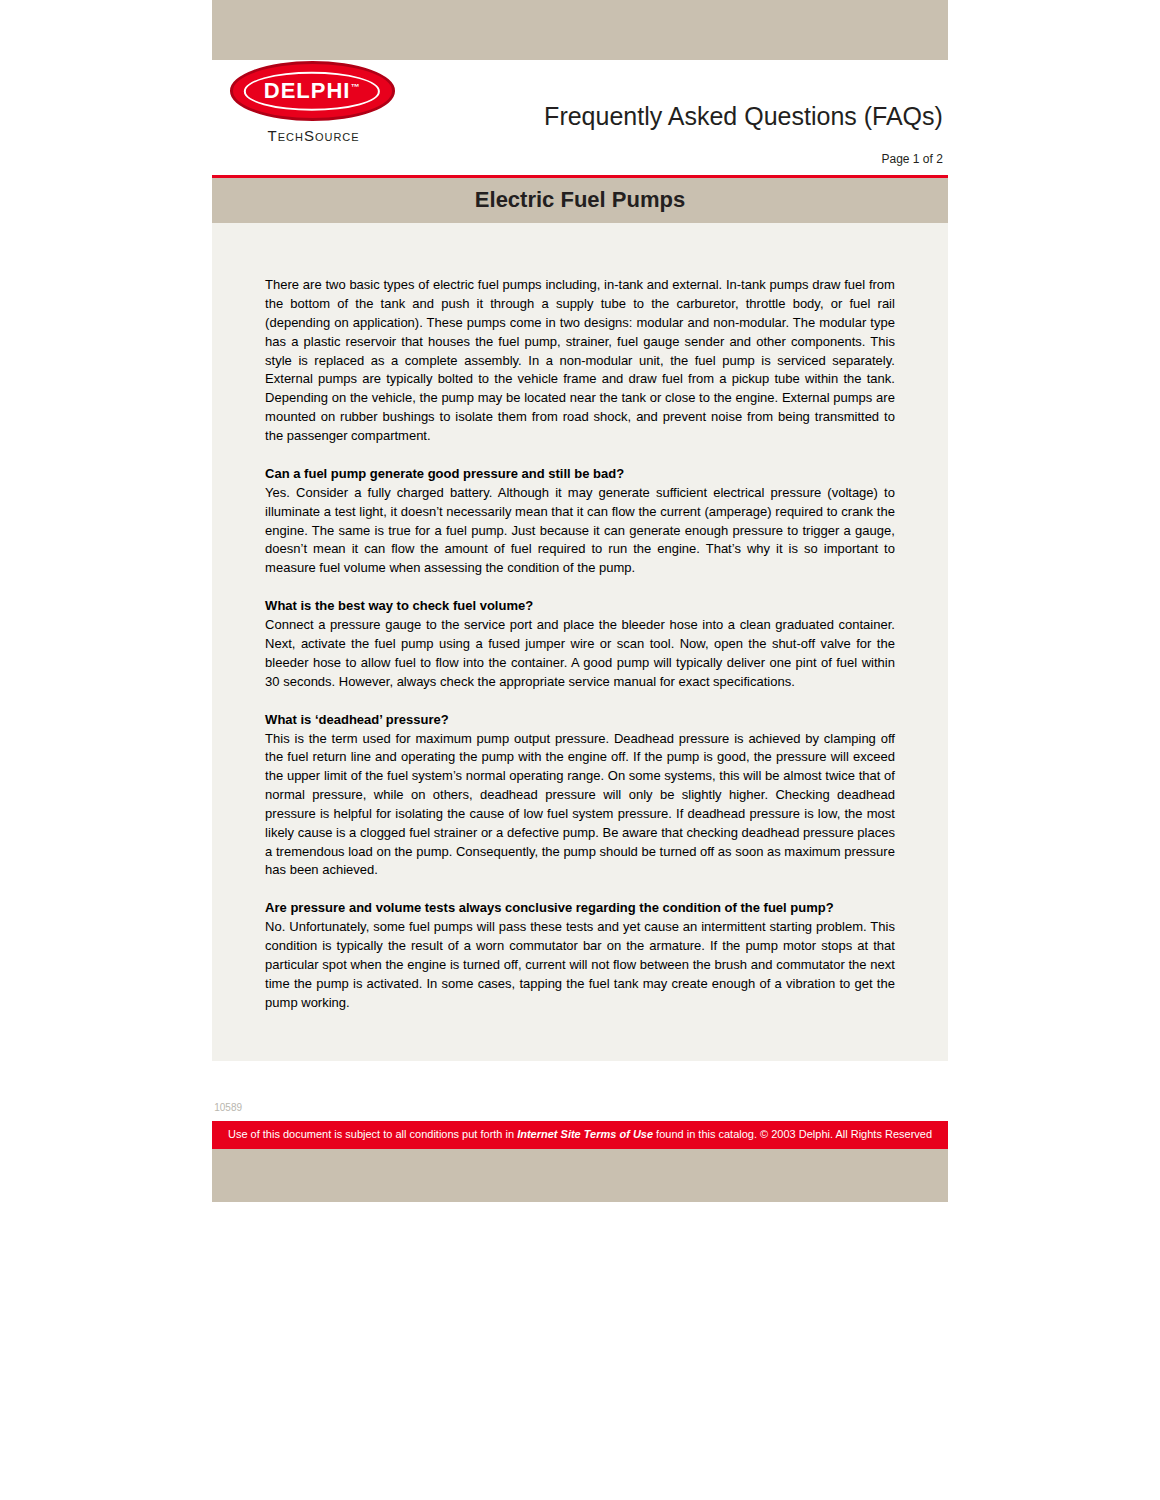DELPHI™
TECHSOURCE
Frequently Asked Questions (FAQs)
Page 1 of 2
Electric Fuel Pumps
There are two basic types of electric fuel pumps including, in-tank and external. In-tank pumps draw fuel from the bottom of the tank and push it through a supply tube to the carburetor, throttle body, or fuel rail (depending on application). These pumps come in two designs: modular and non-modular. The modular type has a plastic reservoir that houses the fuel pump, strainer, fuel gauge sender and other components. This style is replaced as a complete assembly. In a non-modular unit, the fuel pump is serviced separately. External pumps are typically bolted to the vehicle frame and draw fuel from a pickup tube within the tank. Depending on the vehicle, the pump may be located near the tank or close to the engine. External pumps are mounted on rubber bushings to isolate them from road shock, and prevent noise from being transmitted to the passenger compartment.
Can a fuel pump generate good pressure and still be bad?
Yes. Consider a fully charged battery. Although it may generate sufficient electrical pressure (voltage) to illuminate a test light, it doesn’t necessarily mean that it can flow the current (amperage) required to crank the engine. The same is true for a fuel pump. Just because it can generate enough pressure to trigger a gauge, doesn’t mean it can flow the amount of fuel required to run the engine. That’s why it is so important to measure fuel volume when assessing the condition of the pump.
What is the best way to check fuel volume?
Connect a pressure gauge to the service port and place the bleeder hose into a clean graduated container. Next, activate the fuel pump using a fused jumper wire or scan tool. Now, open the shut-off valve for the bleeder hose to allow fuel to flow into the container. A good pump will typically deliver one pint of fuel within 30 seconds. However, always check the appropriate service manual for exact specifications.
What is ‘deadhead’ pressure?
This is the term used for maximum pump output pressure. Deadhead pressure is achieved by clamping off the fuel return line and operating the pump with the engine off. If the pump is good, the pressure will exceed the upper limit of the fuel system’s normal operating range. On some systems, this will be almost twice that of normal pressure, while on others, deadhead pressure will only be slightly higher. Checking deadhead pressure is helpful for isolating the cause of low fuel system pressure. If deadhead pressure is low, the most likely cause is a clogged fuel strainer or a defective pump. Be aware that checking deadhead pressure places a tremendous load on the pump. Consequently, the pump should be turned off as soon as maximum pressure has been achieved.
Are pressure and volume tests always conclusive regarding the condition of the fuel pump?
No. Unfortunately, some fuel pumps will pass these tests and yet cause an intermittent starting problem. This condition is typically the result of a worn commutator bar on the armature. If the pump motor stops at that particular spot when the engine is turned off, current will not flow between the brush and commutator the next time the pump is activated. In some cases, tapping the fuel tank may create enough of a vibration to get the pump working.
10589
Use of this document is subject to all conditions put forth in Internet Site Terms of Use found in this catalog. © 2003 Delphi. All Rights Reserved